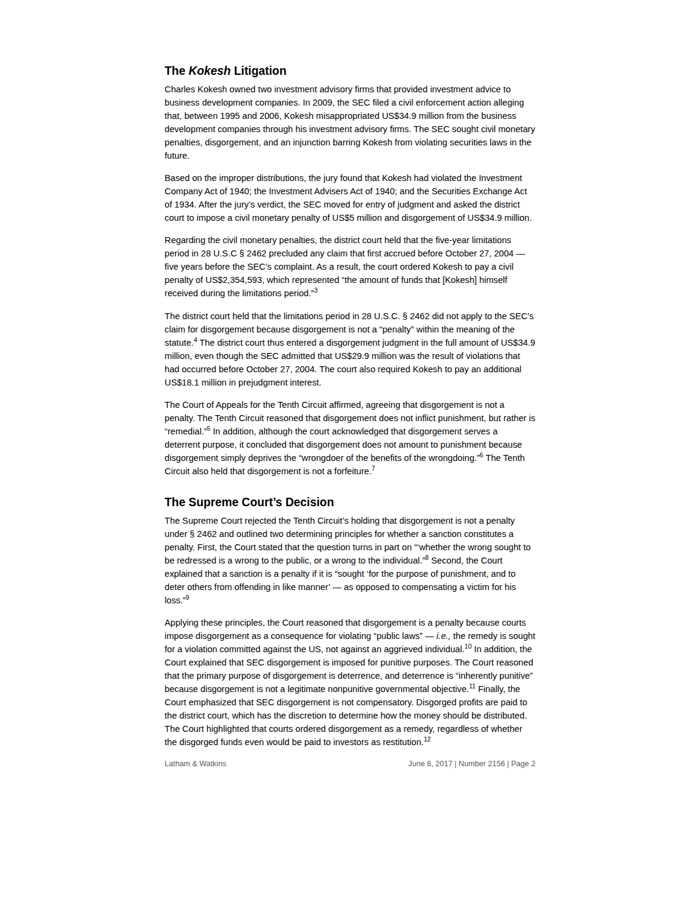The Kokesh Litigation
Charles Kokesh owned two investment advisory firms that provided investment advice to business development companies. In 2009, the SEC filed a civil enforcement action alleging that, between 1995 and 2006, Kokesh misappropriated US$34.9 million from the business development companies through his investment advisory firms. The SEC sought civil monetary penalties, disgorgement, and an injunction barring Kokesh from violating securities laws in the future.
Based on the improper distributions, the jury found that Kokesh had violated the Investment Company Act of 1940; the Investment Advisers Act of 1940; and the Securities Exchange Act of 1934. After the jury’s verdict, the SEC moved for entry of judgment and asked the district court to impose a civil monetary penalty of US$5 million and disgorgement of US$34.9 million.
Regarding the civil monetary penalties, the district court held that the five-year limitations period in 28 U.S.C § 2462 precluded any claim that first accrued before October 27, 2004 — five years before the SEC’s complaint. As a result, the court ordered Kokesh to pay a civil penalty of US$2,354,593, which represented “the amount of funds that [Kokesh] himself received during the limitations period.”3
The district court held that the limitations period in 28 U.S.C. § 2462 did not apply to the SEC’s claim for disgorgement because disgorgement is not a “penalty” within the meaning of the statute.4 The district court thus entered a disgorgement judgment in the full amount of US$34.9 million, even though the SEC admitted that US$29.9 million was the result of violations that had occurred before October 27, 2004. The court also required Kokesh to pay an additional US$18.1 million in prejudgment interest.
The Court of Appeals for the Tenth Circuit affirmed, agreeing that disgorgement is not a penalty. The Tenth Circuit reasoned that disgorgement does not inflict punishment, but rather is “remedial.”5 In addition, although the court acknowledged that disgorgement serves a deterrent purpose, it concluded that disgorgement does not amount to punishment because disgorgement simply deprives the “wrongdoer of the benefits of the wrongdoing.”6 The Tenth Circuit also held that disgorgement is not a forfeiture.7
The Supreme Court’s Decision
The Supreme Court rejected the Tenth Circuit’s holding that disgorgement is not a penalty under § 2462 and outlined two determining principles for whether a sanction constitutes a penalty. First, the Court stated that the question turns in part on “‘whether the wrong sought to be redressed is a wrong to the public, or a wrong to the individual.”8 Second, the Court explained that a sanction is a penalty if it is “sought ‘for the purpose of punishment, and to deter others from offending in like manner’ — as opposed to compensating a victim for his loss.”9
Applying these principles, the Court reasoned that disgorgement is a penalty because courts impose disgorgement as a consequence for violating “public laws” — i.e., the remedy is sought for a violation committed against the US, not against an aggrieved individual.10 In addition, the Court explained that SEC disgorgement is imposed for punitive purposes. The Court reasoned that the primary purpose of disgorgement is deterrence, and deterrence is “inherently punitive” because disgorgement is not a legitimate nonpunitive governmental objective.11 Finally, the Court emphasized that SEC disgorgement is not compensatory. Disgorged profits are paid to the district court, which has the discretion to determine how the money should be distributed. The Court highlighted that courts ordered disgorgement as a remedy, regardless of whether the disgorged funds even would be paid to investors as restitution.12
Latham & Watkins
June 8, 2017 | Number 2156 | Page 2